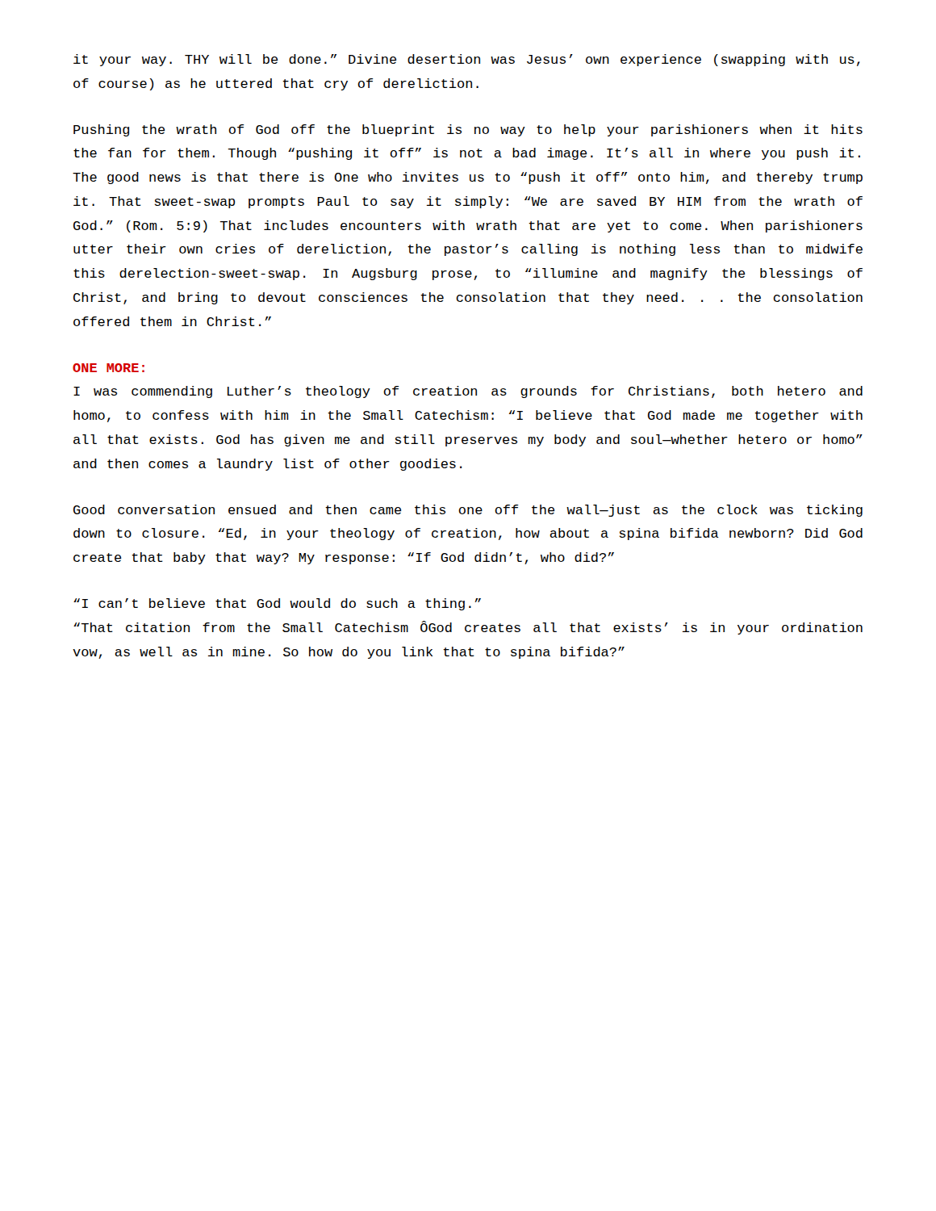it your way. THY will be done.” Divine desertion was Jesus’ own experience (swapping with us, of course) as he uttered that cry of dereliction.
Pushing the wrath of God off the blueprint is no way to help your parishioners when it hits the fan for them. Though “pushing it off” is not a bad image. It’s all in where you push it. The good news is that there is One who invites us to “push it off” onto him, and thereby trump it. That sweet-swap prompts Paul to say it simply: “We are saved BY HIM from the wrath of God.” (Rom. 5:9) That includes encounters with wrath that are yet to come. When parishioners utter their own cries of dereliction, the pastor’s calling is nothing less than to midwife this derelection-sweet-swap. In Augsburg prose, to “illumine and magnify the blessings of Christ, and bring to devout consciences the consolation that they need. . . the consolation offered them in Christ.”
ONE MORE:
I was commending Luther’s theology of creation as grounds for Christians, both hetero and homo, to confess with him in the Small Catechism: “I believe that God made me together with all that exists. God has given me and still preserves my body and soul—whether hetero or homo” and then comes a laundry list of other goodies.
Good conversation ensued and then came this one off the wall—just as the clock was ticking down to closure. “Ed, in your theology of creation, how about a spina bifida newborn? Did God create that baby that way? My response: “If God didn’t, who did?”
“I can’t believe that God would do such a thing.”
“That citation from the Small Catechism ÔGod creates all that exists’ is in your ordination vow, as well as in mine. So how do you link that to spina bifida?”